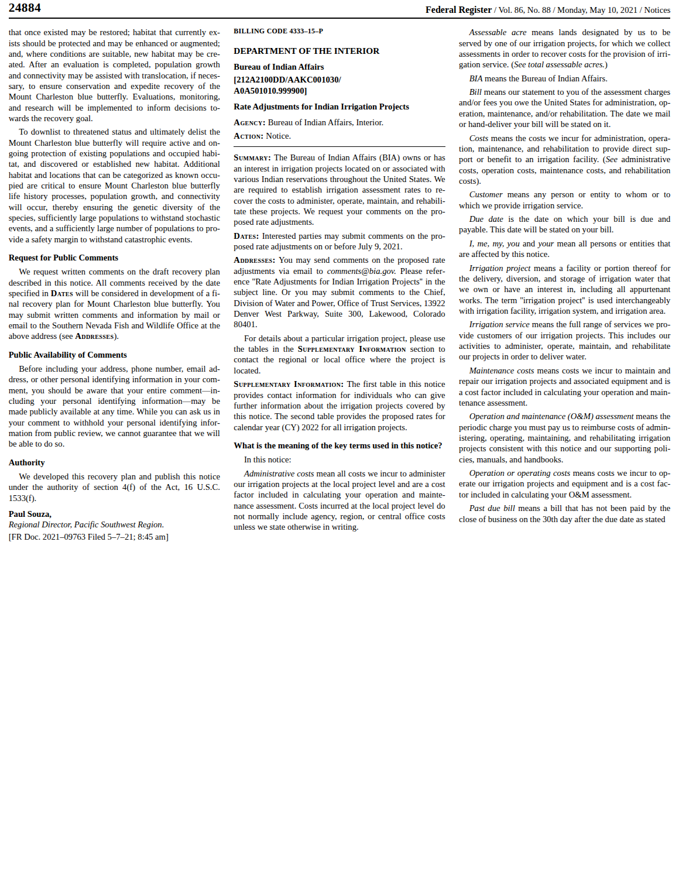24884
Federal Register / Vol. 86, No. 88 / Monday, May 10, 2021 / Notices
that once existed may be restored; habitat that currently exists should be protected and may be enhanced or augmented; and, where conditions are suitable, new habitat may be created. After an evaluation is completed, population growth and connectivity may be assisted with translocation, if necessary, to ensure conservation and expedite recovery of the Mount Charleston blue butterfly. Evaluations, monitoring, and research will be implemented to inform decisions towards the recovery goal.
To downlist to threatened status and ultimately delist the Mount Charleston blue butterfly will require active and ongoing protection of existing populations and occupied habitat, and discovered or established new habitat. Additional habitat and locations that can be categorized as known occupied are critical to ensure Mount Charleston blue butterfly life history processes, population growth, and connectivity will occur, thereby ensuring the genetic diversity of the species, sufficiently large populations to withstand stochastic events, and a sufficiently large number of populations to provide a safety margin to withstand catastrophic events.
Request for Public Comments
We request written comments on the draft recovery plan described in this notice. All comments received by the date specified in Dates will be considered in development of a final recovery plan for Mount Charleston blue butterfly. You may submit written comments and information by mail or email to the Southern Nevada Fish and Wildlife Office at the above address (see Addresses).
Public Availability of Comments
Before including your address, phone number, email address, or other personal identifying information in your comment, you should be aware that your entire comment—including your personal identifying information—may be made publicly available at any time. While you can ask us in your comment to withhold your personal identifying information from public review, we cannot guarantee that we will be able to do so.
Authority
We developed this recovery plan and publish this notice under the authority of section 4(f) of the Act, 16 U.S.C. 1533(f).
Paul Souza,
Regional Director, Pacific Southwest Region.
[FR Doc. 2021–09763 Filed 5–7–21; 8:45 am]
BILLING CODE 4333–15–P
DEPARTMENT OF THE INTERIOR
Bureau of Indian Affairs
[212A2100DD/AAKC001030/
A0A501010.999900]
Rate Adjustments for Indian Irrigation Projects
Agency: Bureau of Indian Affairs, Interior.
Action: Notice.
Summary: The Bureau of Indian Affairs (BIA) owns or has an interest in irrigation projects located on or associated with various Indian reservations throughout the United States. We are required to establish irrigation assessment rates to recover the costs to administer, operate, maintain, and rehabilitate these projects. We request your comments on the proposed rate adjustments.
Dates: Interested parties may submit comments on the proposed rate adjustments on or before July 9, 2021.
Addresses: You may send comments on the proposed rate adjustments via email to comments@bia.gov. Please reference ''Rate Adjustments for Indian Irrigation Projects'' in the subject line. Or you may submit comments to the Chief, Division of Water and Power, Office of Trust Services, 13922 Denver West Parkway, Suite 300, Lakewood, Colorado 80401.
For details about a particular irrigation project, please use the tables in the Supplementary Information section to contact the regional or local office where the project is located.
Supplementary Information: The first table in this notice provides contact information for individuals who can give further information about the irrigation projects covered by this notice. The second table provides the proposed rates for calendar year (CY) 2022 for all irrigation projects.
What is the meaning of the key terms used in this notice?
In this notice:
Administrative costs mean all costs we incur to administer our irrigation projects at the local project level and are a cost factor included in calculating your operation and maintenance assessment. Costs incurred at the local project level do not normally include agency, region, or central office costs unless we state otherwise in writing.
Assessable acre means lands designated by us to be served by one of our irrigation projects, for which we collect assessments in order to recover costs for the provision of irrigation service. (See total assessable acres.)
BIA means the Bureau of Indian Affairs.
Bill means our statement to you of the assessment charges and/or fees you owe the United States for administration, operation, maintenance, and/or rehabilitation. The date we mail or hand-deliver your bill will be stated on it.
Costs means the costs we incur for administration, operation, maintenance, and rehabilitation to provide direct support or benefit to an irrigation facility. (See administrative costs, operation costs, maintenance costs, and rehabilitation costs).
Customer means any person or entity to whom or to which we provide irrigation service.
Due date is the date on which your bill is due and payable. This date will be stated on your bill.
I, me, my, you and your mean all persons or entities that are affected by this notice.
Irrigation project means a facility or portion thereof for the delivery, diversion, and storage of irrigation water that we own or have an interest in, including all appurtenant works. The term ''irrigation project'' is used interchangeably with irrigation facility, irrigation system, and irrigation area.
Irrigation service means the full range of services we provide customers of our irrigation projects. This includes our activities to administer, operate, maintain, and rehabilitate our projects in order to deliver water.
Maintenance costs means costs we incur to maintain and repair our irrigation projects and associated equipment and is a cost factor included in calculating your operation and maintenance assessment.
Operation and maintenance (O&M) assessment means the periodic charge you must pay us to reimburse costs of administering, operating, maintaining, and rehabilitating irrigation projects consistent with this notice and our supporting policies, manuals, and handbooks.
Operation or operating costs means costs we incur to operate our irrigation projects and equipment and is a cost factor included in calculating your O&M assessment.
Past due bill means a bill that has not been paid by the close of business on the 30th day after the due date as stated